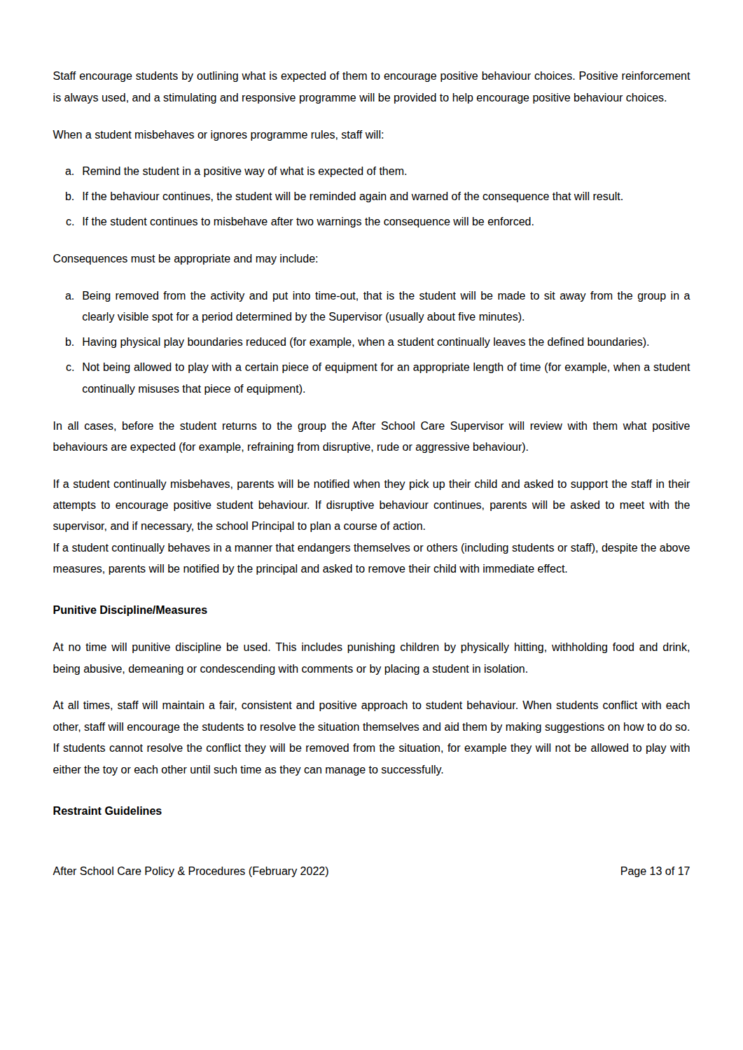Staff encourage students by outlining what is expected of them to encourage positive behaviour choices. Positive reinforcement is always used, and a stimulating and responsive programme will be provided to help encourage positive behaviour choices.
When a student misbehaves or ignores programme rules, staff will:
Remind the student in a positive way of what is expected of them.
If the behaviour continues, the student will be reminded again and warned of the consequence that will result.
If the student continues to misbehave after two warnings the consequence will be enforced.
Consequences must be appropriate and may include:
Being removed from the activity and put into time-out, that is the student will be made to sit away from the group in a clearly visible spot for a period determined by the Supervisor (usually about five minutes).
Having physical play boundaries reduced (for example, when a student continually leaves the defined boundaries).
Not being allowed to play with a certain piece of equipment for an appropriate length of time (for example, when a student continually misuses that piece of equipment).
In all cases, before the student returns to the group the After School Care Supervisor will review with them what positive behaviours are expected (for example, refraining from disruptive, rude or aggressive behaviour).
If a student continually misbehaves, parents will be notified when they pick up their child and asked to support the staff in their attempts to encourage positive student behaviour. If disruptive behaviour continues, parents will be asked to meet with the supervisor, and if necessary, the school Principal to plan a course of action.
If a student continually behaves in a manner that endangers themselves or others (including students or staff), despite the above measures, parents will be notified by the principal and asked to remove their child with immediate effect.
Punitive Discipline/Measures
At no time will punitive discipline be used. This includes punishing children by physically hitting, withholding food and drink, being abusive, demeaning or condescending with comments or by placing a student in isolation.
At all times, staff will maintain a fair, consistent and positive approach to student behaviour. When students conflict with each other, staff will encourage the students to resolve the situation themselves and aid them by making suggestions on how to do so. If students cannot resolve the conflict they will be removed from the situation, for example they will not be allowed to play with either the toy or each other until such time as they can manage to successfully.
Restraint Guidelines
After School Care Policy & Procedures (February 2022) Page 13 of 17